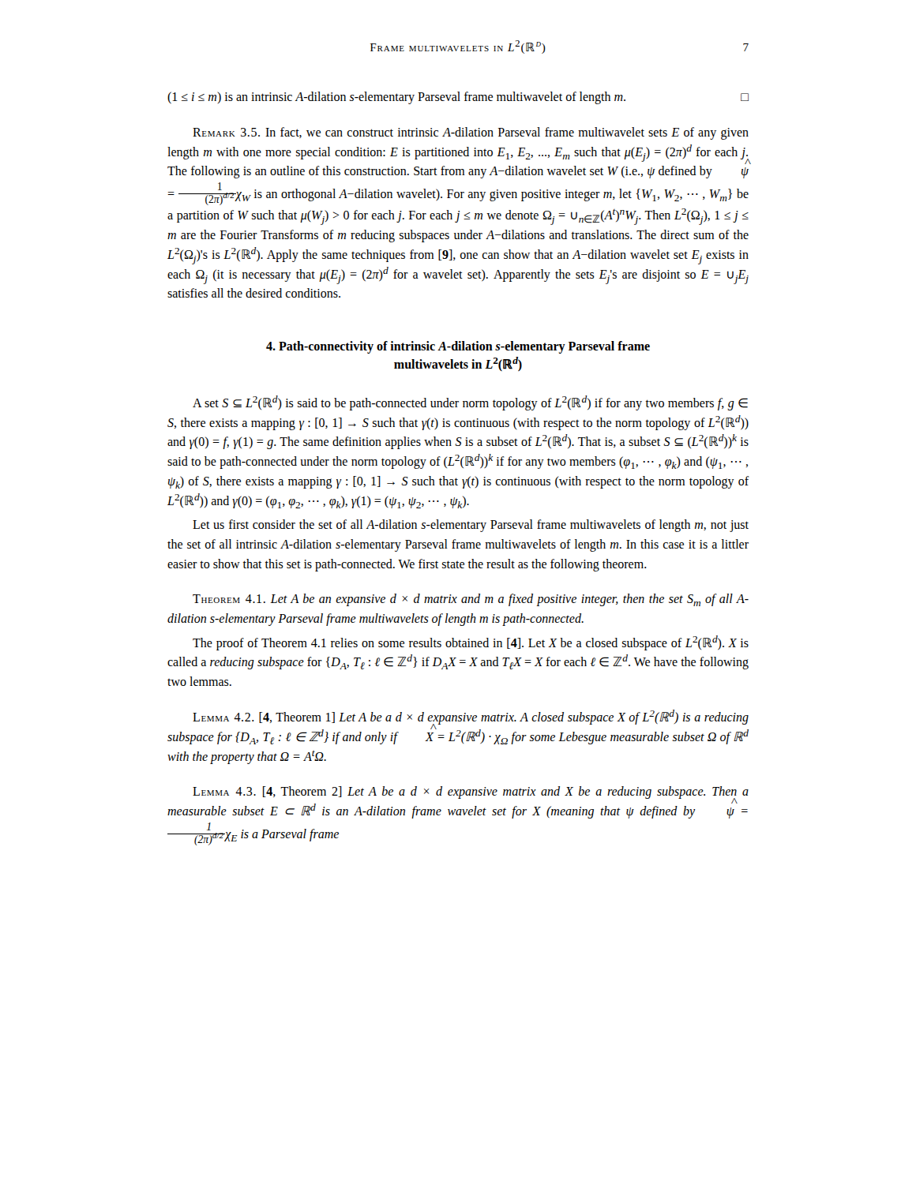Frame multiwavelets in L2(ℝd) 7
(1 ≤ i ≤ m) is an intrinsic A-dilation s-elementary Parseval frame multiwavelet of length m. □
Remark 3.5. In fact, we can construct intrinsic A-dilation Parseval frame multiwavelet sets E of any given length m with one more special condition: E is partitioned into E1, E2, ..., Em such that μ(Ej) = (2π)d for each j. The following is an outline of this construction. Start from any A−dilation wavelet set W (i.e., ψ defined by ψ = 1(2π)d/2 χW is an orthogonal A−dilation wavelet). For any given positive integer m, let {W1, W2, ⋯ , Wm} be a partition of W such that μ(Wj) > 0 for each j. For each j ≤ m we denote Ωj = ∪n∈ℤ(At)nWj. Then L2(Ωj), 1 ≤ j ≤ m are the Fourier Transforms of m reducing subspaces under A−dilations and translations. The direct sum of the L2(Ωj)'s is L2(ℝd). Apply the same techniques from [9], one can show that an A−dilation wavelet set Ej exists in each Ωj (it is necessary that μ(Ej) = (2π)d for a wavelet set). Apparently the sets Ej's are disjoint so E = ∪jEj satisfies all the desired conditions.
4. Path-connectivity of intrinsic A-dilation s-elementary Parseval frame
multiwavelets in L2(ℝd)
A set S ⊆ L2(ℝd) is said to be path-connected under norm topology of L2(ℝd) if for any two members f, g ∈ S, there exists a mapping γ : [0, 1] → S such that γ(t) is continuous (with respect to the norm topology of L2(ℝd)) and γ(0) = f, γ(1) = g. The same definition applies when S is a subset of L2(ℝd). That is, a subset S ⊆ (L2(ℝd))k is said to be path-connected under the norm topology of (L2(ℝd))k if for any two members (φ1, ⋯ , φk) and (ψ1, ⋯ , ψk) of S, there exists a mapping γ : [0, 1] → S such that γ(t) is continuous (with respect to the norm topology of L2(ℝd)) and γ(0) = (φ1, φ2, ⋯ , φk), γ(1) = (ψ1, ψ2, ⋯ , ψk).
Let us first consider the set of all A-dilation s-elementary Parseval frame multiwavelets of length m, not just the set of all intrinsic A-dilation s-elementary Parseval frame multiwavelets of length m. In this case it is a littler easier to show that this set is path-connected. We first state the result as the following theorem.
Theorem 4.1. Let A be an expansive d × d matrix and m a fixed positive integer, then the set Sm of all A-dilation s-elementary Parseval frame multiwavelets of length m is path-connected.
The proof of Theorem 4.1 relies on some results obtained in [4]. Let X be a closed subspace of L2(ℝd). X is called a reducing subspace for {DA, Tℓ : ℓ ∈ ℤd} if DAX = X and TℓX = X for each ℓ ∈ ℤd. We have the following two lemmas.
Lemma 4.2. [4, Theorem 1] Let A be a d × d expansive matrix. A closed subspace X of L2(ℝd) is a reducing subspace for {DA, Tℓ : ℓ ∈ ℤd} if and only if X = L2(ℝd) · χΩ for some Lebesgue measurable subset Ω of ℝd with the property that Ω = At Ω.
Lemma 4.3. [4, Theorem 2] Let A be a d × d expansive matrix and X be a reducing subspace. Then a measurable subset E ⊂ ℝd is an A-dilation frame wavelet set for X (meaning that ψ defined by ψ = 1(2π)d/2 χE is a Parseval frame